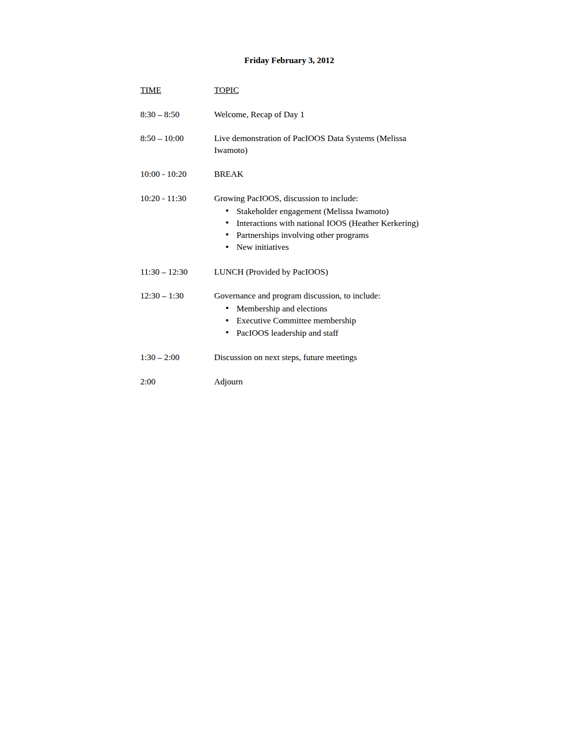Friday February 3, 2012
| TIME | TOPIC |
| 8:30 – 8:50 | Welcome, Recap of Day 1 |
| 8:50 – 10:00 | Live demonstration of PacIOOS Data Systems (Melissa Iwamoto) |
| 10:00 - 10:20 | BREAK |
| 10:20 - 11:30 | Growing PacIOOS, discussion to include: Stakeholder engagement (Melissa Iwamoto) Interactions with national IOOS (Heather Kerkering) Partnerships involving other programs New initiatives |
| 11:30 – 12:30 | LUNCH (Provided by PacIOOS) |
| 12:30 – 1:30 | Governance and program discussion, to include: Membership and elections Executive Committee membership PacIOOS leadership and staff |
| 1:30 – 2:00 | Discussion on next steps, future meetings |
| 2:00 | Adjourn |